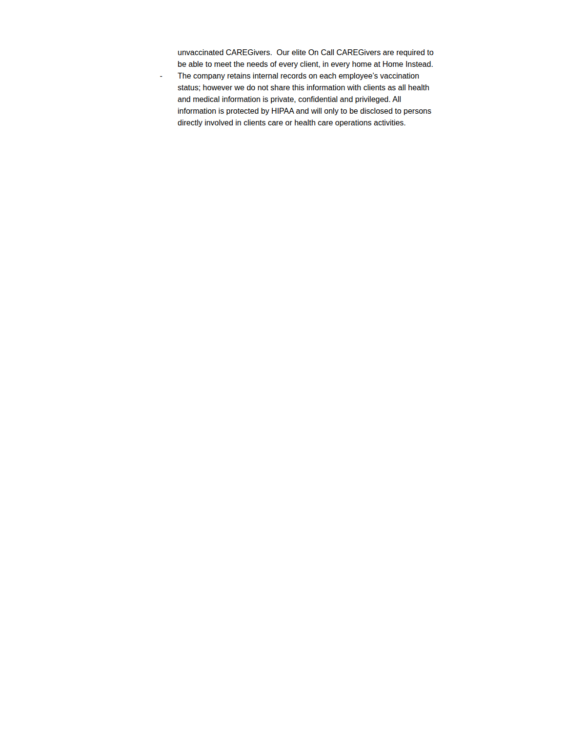unvaccinated CAREGivers. Our elite On Call CAREGivers are required to be able to meet the needs of every client, in every home at Home Instead.
The company retains internal records on each employee’s vaccination status; however we do not share this information with clients as all health and medical information is private, confidential and privileged. All information is protected by HIPAA and will only to be disclosed to persons directly involved in clients care or health care operations activities.